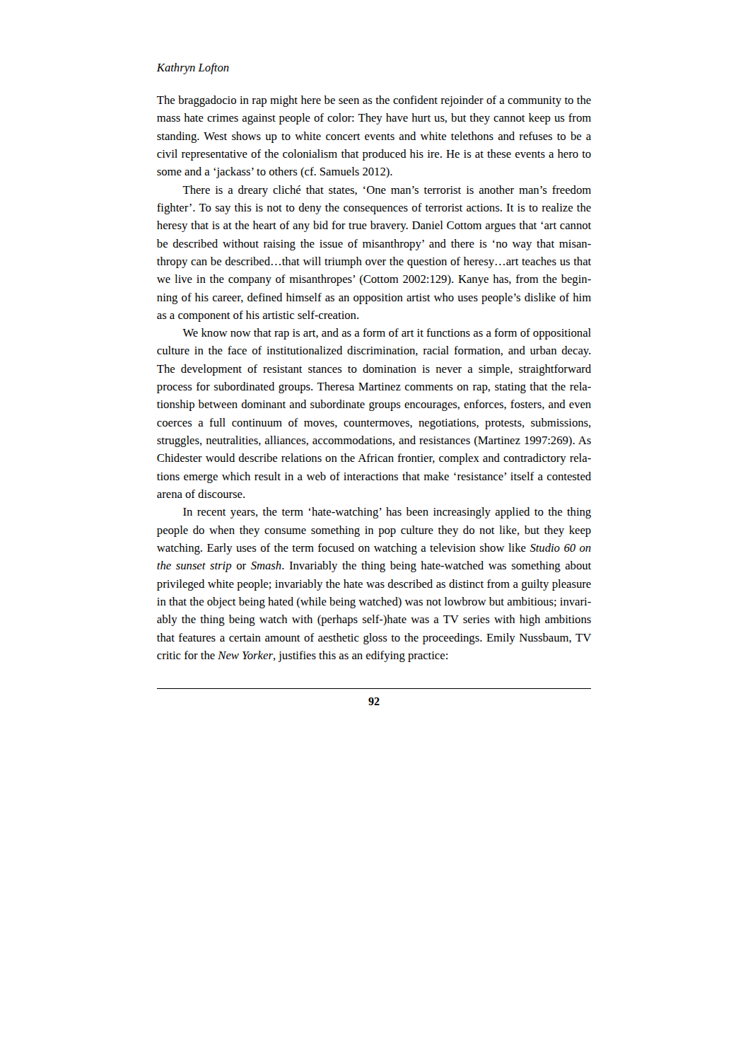Kathryn Lofton
The braggadocio in rap might here be seen as the confident rejoinder of a community to the mass hate crimes against people of color: They have hurt us, but they cannot keep us from standing. West shows up to white concert events and white telethons and refuses to be a civil representative of the colonialism that produced his ire. He is at these events a hero to some and a ‘jackass’ to others (cf. Samuels 2012).
There is a dreary cliché that states, ‘One man’s terrorist is another man’s freedom fighter’. To say this is not to deny the consequences of terrorist actions. It is to realize the heresy that is at the heart of any bid for true bravery. Daniel Cottom argues that ‘art cannot be described without raising the issue of misanthropy’ and there is ‘no way that misanthropy can be described…that will triumph over the question of heresy…art teaches us that we live in the company of misanthropes’ (Cottom 2002:129). Kanye has, from the beginning of his career, defined himself as an opposition artist who uses people’s dislike of him as a component of his artistic self-creation.
We know now that rap is art, and as a form of art it functions as a form of oppositional culture in the face of institutionalized discrimination, racial formation, and urban decay. The development of resistant stances to domination is never a simple, straightforward process for subordinated groups. Theresa Martinez comments on rap, stating that the relationship between dominant and subordinate groups encourages, enforces, fosters, and even coerces a full continuum of moves, countermoves, negotiations, protests, submissions, struggles, neutralities, alliances, accommodations, and resistances (Martinez 1997:269). As Chidester would describe relations on the African frontier, complex and contradictory relations emerge which result in a web of interactions that make ‘resistance’ itself a contested arena of discourse.
In recent years, the term ‘hate-watching’ has been increasingly applied to the thing people do when they consume something in pop culture they do not like, but they keep watching. Early uses of the term focused on watching a television show like Studio 60 on the sunset strip or Smash. Invariably the thing being hate-watched was something about privileged white people; invariably the hate was described as distinct from a guilty pleasure in that the object being hated (while being watched) was not lowbrow but ambitious; invariably the thing being watch with (perhaps self-)hate was a TV series with high ambitions that features a certain amount of aesthetic gloss to the proceedings. Emily Nussbaum, TV critic for the New Yorker, justifies this as an edifying practice:
92